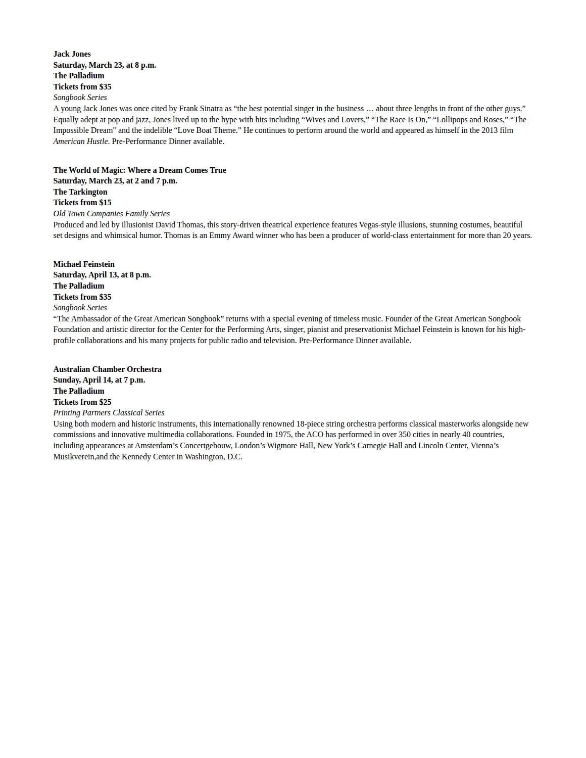Jack Jones
Saturday, March 23, at 8 p.m.
The Palladium
Tickets from $35
Songbook Series
A young Jack Jones was once cited by Frank Sinatra as “the best potential singer in the business … about three lengths in front of the other guys.” Equally adept at pop and jazz, Jones lived up to the hype with hits including “Wives and Lovers,” “The Race Is On,” “Lollipops and Roses,” “The Impossible Dream" and the indelible “Love Boat Theme.” He continues to perform around the world and appeared as himself in the 2013 film American Hustle. Pre-Performance Dinner available.
The World of Magic: Where a Dream Comes True
Saturday, March 23, at 2 and 7 p.m.
The Tarkington
Tickets from $15
Old Town Companies Family Series
Produced and led by illusionist David Thomas, this story-driven theatrical experience features Vegas-style illusions, stunning costumes, beautiful set designs and whimsical humor. Thomas is an Emmy Award winner who has been a producer of world-class entertainment for more than 20 years.
Michael Feinstein
Saturday, April 13, at 8 p.m.
The Palladium
Tickets from $35
Songbook Series
“The Ambassador of the Great American Songbook” returns with a special evening of timeless music. Founder of the Great American Songbook Foundation and artistic director for the Center for the Performing Arts, singer, pianist and preservationist Michael Feinstein is known for his high-profile collaborations and his many projects for public radio and television. Pre-Performance Dinner available.
Australian Chamber Orchestra
Sunday, April 14, at 7 p.m.
The Palladium
Tickets from $25
Printing Partners Classical Series
Using both modern and historic instruments, this internationally renowned 18-piece string orchestra performs classical masterworks alongside new commissions and innovative multimedia collaborations. Founded in 1975, the ACO has performed in over 350 cities in nearly 40 countries, including appearances at Amsterdam’s Concertgebouw, London’s Wigmore Hall, New York’s Carnegie Hall and Lincoln Center, Vienna’s Musikverein,and the Kennedy Center in Washington, D.C.